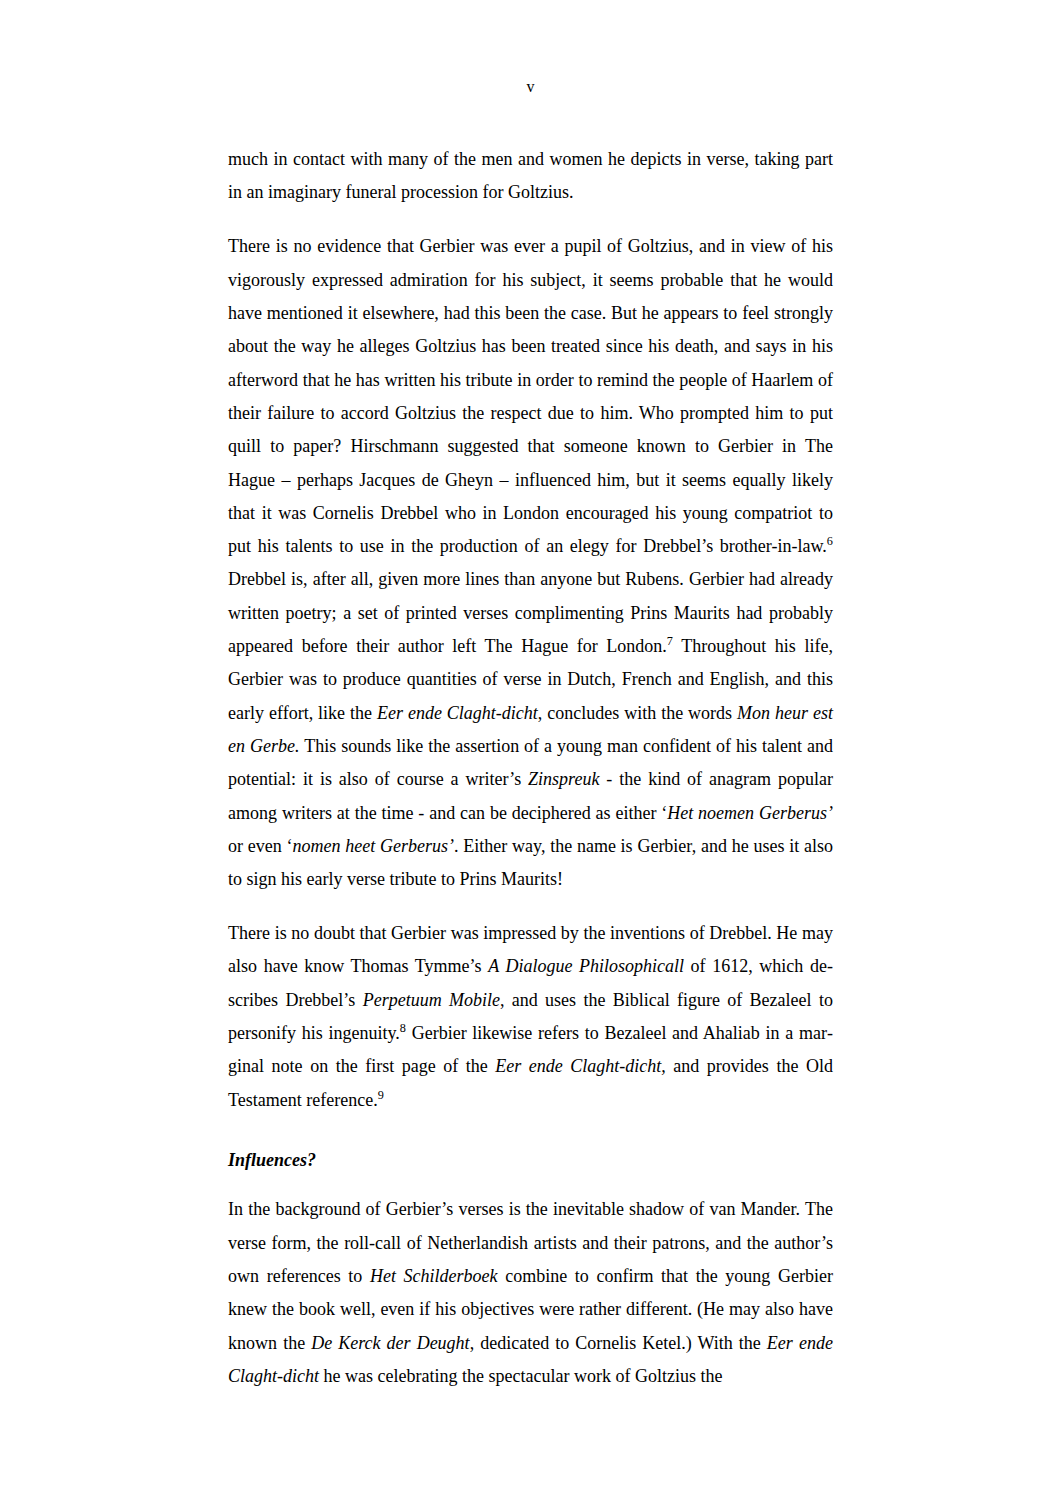v
much in contact with many of the men and women he depicts in verse, taking part in an imaginary funeral procession for Goltzius.
There is no evidence that Gerbier was ever a pupil of Goltzius, and in view of his vigorously expressed admiration for his subject, it seems probable that he would have mentioned it elsewhere, had this been the case. But he appears to feel strongly about the way he alleges Goltzius has been treated since his death, and says in his afterword that he has written his tribute in order to remind the people of Haarlem of their failure to accord Goltzius the respect due to him. Who prompted him to put quill to paper? Hirschmann suggested that someone known to Gerbier in The Hague – perhaps Jacques de Gheyn – influenced him, but it seems equally likely that it was Cornelis Drebbel who in London encouraged his young compatriot to put his talents to use in the production of an elegy for Drebbel’s brother-in-law.6 Drebbel is, after all, given more lines than anyone but Rubens. Gerbier had already written poetry; a set of printed verses complimenting Prins Maurits had probably appeared before their author left The Hague for London.7 Throughout his life, Gerbier was to produce quantities of verse in Dutch, French and English, and this early effort, like the Eer ende Claght-dicht, concludes with the words Mon heur est en Gerbe. This sounds like the assertion of a young man confident of his talent and potential: it is also of course a writer’s Zinspreuk - the kind of anagram popular among writers at the time - and can be deciphered as either ‘Het noemen Gerberus’ or even ‘nomen heet Gerberus’. Either way, the name is Gerbier, and he uses it also to sign his early verse tribute to Prins Maurits!
There is no doubt that Gerbier was impressed by the inventions of Drebbel. He may also have know Thomas Tymme’s A Dialogue Philosophicall of 1612, which describes Drebbel’s Perpetuum Mobile, and uses the Biblical figure of Bezaleel to personify his ingenuity.8 Gerbier likewise refers to Bezaleel and Ahaliab in a marginal note on the first page of the Eer ende Claght-dicht, and provides the Old Testament reference.9
Influences?
In the background of Gerbier’s verses is the inevitable shadow of van Mander. The verse form, the roll-call of Netherlandish artists and their patrons, and the author’s own references to Het Schilderboek combine to confirm that the young Gerbier knew the book well, even if his objectives were rather different. (He may also have known the De Kerck der Deught, dedicated to Cornelis Ketel.) With the Eer ende Claght-dicht he was celebrating the spectacular work of Goltzius the